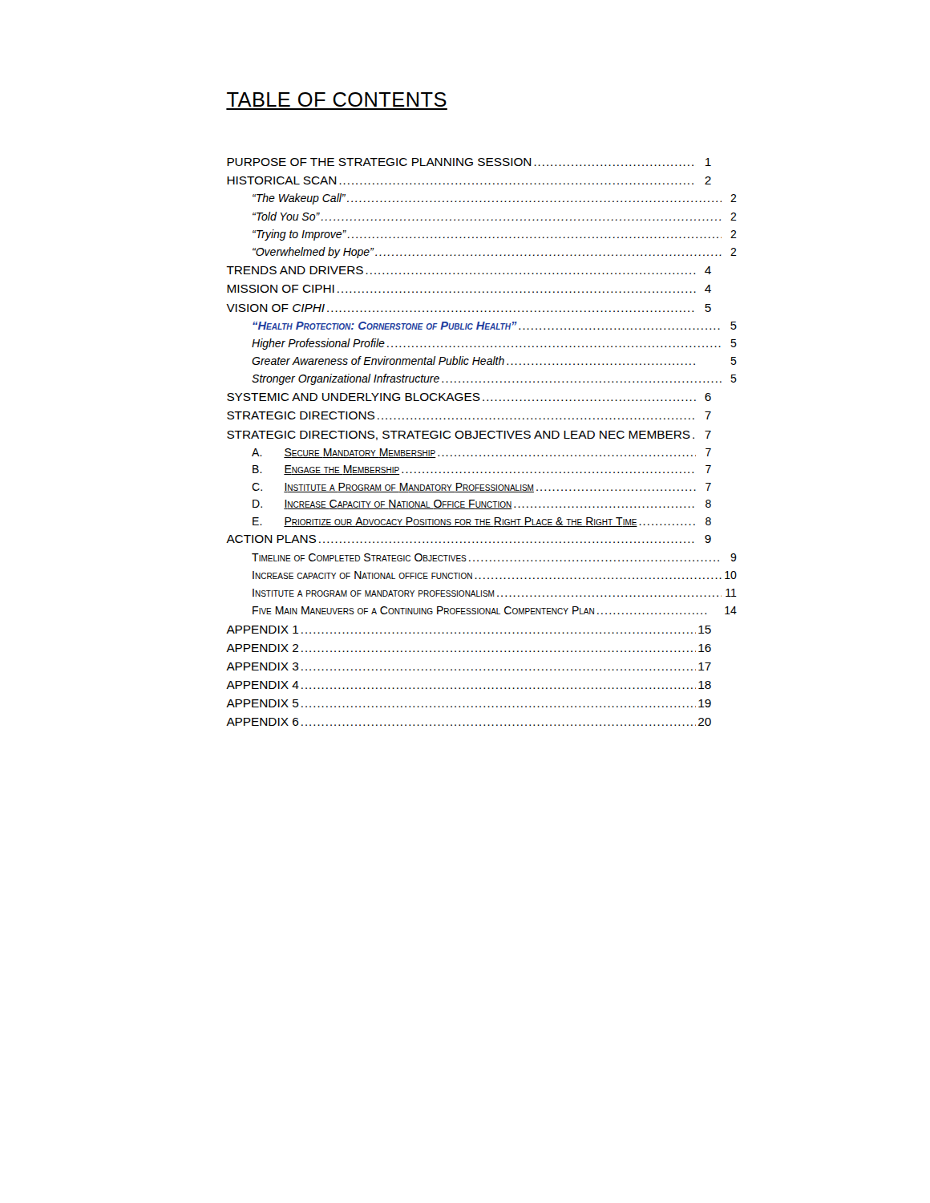TABLE OF CONTENTS
Purpose of the Strategic Planning Session........................................................... 1
Historical Scan..................................................................................................... 2
“The Wakeup Call”..................................................................................................... 2
“Told You So”............................................................................................................ 2
“Trying to Improve”.................................................................................................... 2
“Overwhelmed by Hope”......................................................................................... 2
Trends and Drivers............................................................................................. 4
Mission of CIPHI.................................................................................................. 4
Vision of CIPHI..................................................................................................... 5
“Health Protection: Cornerstone of Public Health”........................................................ 5
Higher Professional Profile..................................................................................... 5
Greater Awareness of Environmental Public Health.............................................. 5
Stronger Organizational Infrastructure..................................................................... 5
Systemic and Underlying Blockages........................................................... 6
Strategic Directions........................................................................................... 7
Strategic Directions, Strategic Objectives and Lead NEC Members.............. 7
A. Secure Mandatory Membership....................................................................................... 7
B. Engage the Membership.................................................................................................. 7
C. Institute a Program of Mandatory Professionalism................................................. 7
D. Increase Capacity of National Office Function.......................................................... 8
E. Prioritize our Advocacy Positions for the Right Place & the Right Time................ 8
Action Plans......................................................................................................... 9
Timeline of Completed Strategic Objectives........................................................................... 9
Increase capacity of National office function..................................................................... 10
Institute a program of mandatory professionalism............................................................. 11
Five Main Maneuvers of a Continuing Professional Compentency Plan........................... 14
Appendix 1.............................................................................................................. 15
Appendix 2.............................................................................................................. 16
Appendix 3.............................................................................................................. 17
Appendix 4.............................................................................................................. 18
Appendix 5.............................................................................................................. 19
Appendix 6.............................................................................................................. 20